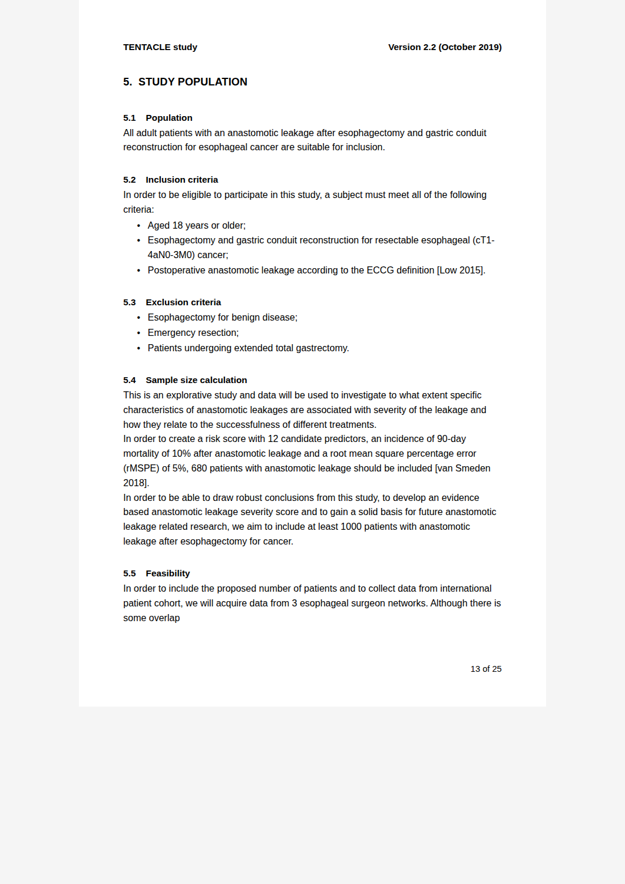TENTACLE study
Version 2.2 (October 2019)
5. STUDY POPULATION
5.1 Population
All adult patients with an anastomotic leakage after esophagectomy and gastric conduit reconstruction for esophageal cancer are suitable for inclusion.
5.2 Inclusion criteria
In order to be eligible to participate in this study, a subject must meet all of the following criteria:
Aged 18 years or older;
Esophagectomy and gastric conduit reconstruction for resectable esophageal (cT1-4aN0-3M0) cancer;
Postoperative anastomotic leakage according to the ECCG definition [Low 2015].
5.3 Exclusion criteria
Esophagectomy for benign disease;
Emergency resection;
Patients undergoing extended total gastrectomy.
5.4 Sample size calculation
This is an explorative study and data will be used to investigate to what extent specific characteristics of anastomotic leakages are associated with severity of the leakage and how they relate to the successfulness of different treatments.
In order to create a risk score with 12 candidate predictors, an incidence of 90-day mortality of 10% after anastomotic leakage and a root mean square percentage error (rMSPE) of 5%, 680 patients with anastomotic leakage should be included [van Smeden 2018].
In order to be able to draw robust conclusions from this study, to develop an evidence based anastomotic leakage severity score and to gain a solid basis for future anastomotic leakage related research, we aim to include at least 1000 patients with anastomotic leakage after esophagectomy for cancer.
5.5 Feasibility
In order to include the proposed number of patients and to collect data from international patient cohort, we will acquire data from 3 esophageal surgeon networks. Although there is some overlap
13 of 25